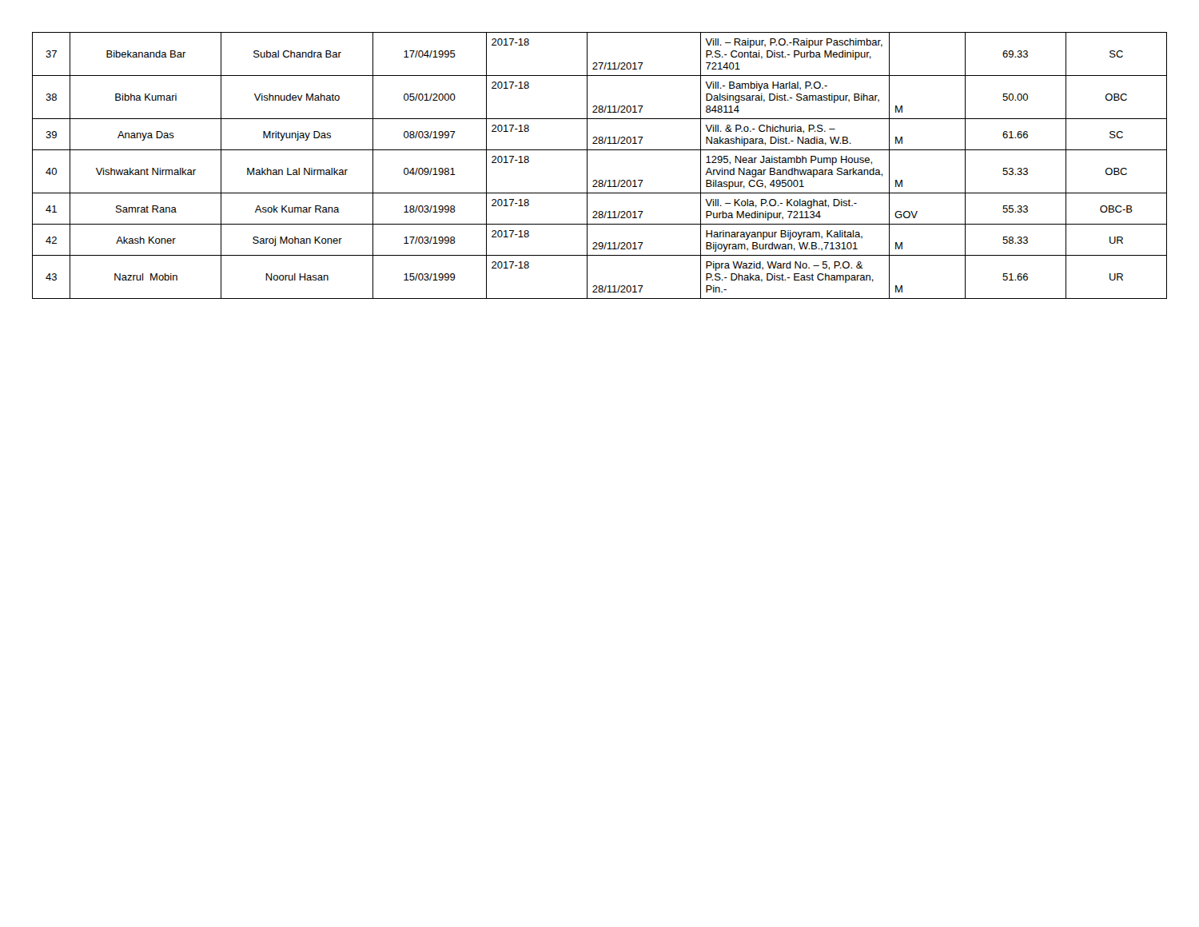| 37 | Bibekananda Bar | Subal Chandra Bar | 17/04/1995 | 2017-18 | 27/11/2017 | Vill. – Raipur, P.O.-Raipur Paschimbar, P.S.- Contai, Dist.- Purba Medinipur, 721401 | | 69.33 | SC |
| 38 | Bibha Kumari | Vishnudev Mahato | 05/01/2000 | 2017-18 | 28/11/2017 | Vill.- Bambiya Harlal, P.O.- Dalsingsarai, Dist.- Samastipur, Bihar, 848114 | M | 50.00 | OBC |
| 39 | Ananya Das | Mrityunjay Das | 08/03/1997 | 2017-18 | 28/11/2017 | Vill. & P.o.- Chichuria, P.S. – Nakashipara, Dist.- Nadia, W.B. | M | 61.66 | SC |
| 40 | Vishwakant Nirmalkar | Makhan Lal Nirmalkar | 04/09/1981 | 2017-18 | 28/11/2017 | 1295, Near Jaistambh Pump House, Arvind Nagar Bandhwapara Sarkanda, Bilaspur, CG, 495001 | M | 53.33 | OBC |
| 41 | Samrat Rana | Asok Kumar Rana | 18/03/1998 | 2017-18 | 28/11/2017 | Vill. – Kola, P.O.- Kolaghat, Dist.- Purba Medinipur, 721134 | GOV | 55.33 | OBC-B |
| 42 | Akash Koner | Saroj Mohan Koner | 17/03/1998 | 2017-18 | 29/11/2017 | Harinarayanpur Bijoyram, Kalitala, Bijoyram, Burdwan, W.B.,713101 | M | 58.33 | UR |
| 43 | Nazrul Mobin | Noorul Hasan | 15/03/1999 | 2017-18 | 28/11/2017 | Pipra Wazid, Ward No. – 5, P.O. & P.S.- Dhaka, Dist.- East Champaran, Pin.- | M | 51.66 | UR |